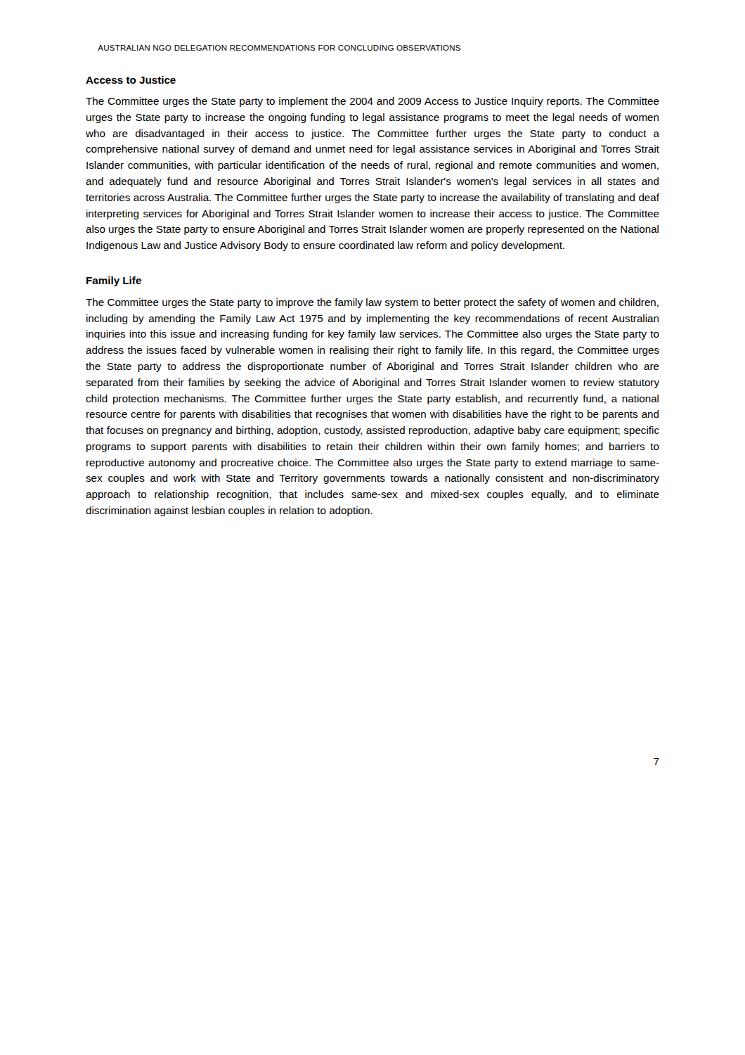AUSTRALIAN NGO DELEGATION RECOMMENDATIONS FOR CONCLUDING OBSERVATIONS
Access to Justice
The Committee urges the State party to implement the 2004 and 2009 Access to Justice Inquiry reports. The Committee urges the State party to increase the ongoing funding to legal assistance programs to meet the legal needs of women who are disadvantaged in their access to justice. The Committee further urges the State party to conduct a comprehensive national survey of demand and unmet need for legal assistance services in Aboriginal and Torres Strait Islander communities, with particular identification of the needs of rural, regional and remote communities and women, and adequately fund and resource Aboriginal and Torres Strait Islander's women's legal services in all states and territories across Australia. The Committee further urges the State party to increase the availability of translating and deaf interpreting services for Aboriginal and Torres Strait Islander women to increase their access to justice. The Committee also urges the State party to ensure Aboriginal and Torres Strait Islander women are properly represented on the National Indigenous Law and Justice Advisory Body to ensure coordinated law reform and policy development.
Family Life
The Committee urges the State party to improve the family law system to better protect the safety of women and children, including by amending the Family Law Act 1975 and by implementing the key recommendations of recent Australian inquiries into this issue and increasing funding for key family law services. The Committee also urges the State party to address the issues faced by vulnerable women in realising their right to family life. In this regard, the Committee urges the State party to address the disproportionate number of Aboriginal and Torres Strait Islander children who are separated from their families by seeking the advice of Aboriginal and Torres Strait Islander women to review statutory child protection mechanisms. The Committee further urges the State party establish, and recurrently fund, a national resource centre for parents with disabilities that recognises that women with disabilities have the right to be parents and that focuses on pregnancy and birthing, adoption, custody, assisted reproduction, adaptive baby care equipment; specific programs to support parents with disabilities to retain their children within their own family homes; and barriers to reproductive autonomy and procreative choice. The Committee also urges the State party to extend marriage to same-sex couples and work with State and Territory governments towards a nationally consistent and non-discriminatory approach to relationship recognition, that includes same-sex and mixed-sex couples equally, and to eliminate discrimination against lesbian couples in relation to adoption.
7